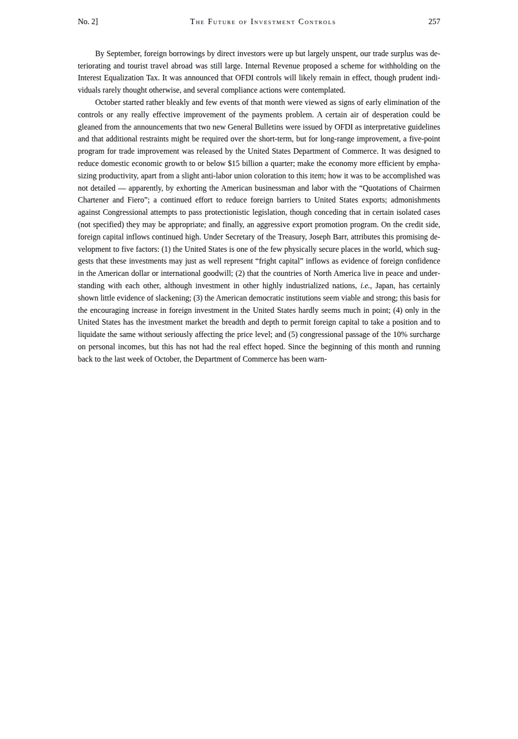No. 2] The Future of Investment Controls 257
By September, foreign borrowings by direct investors were up but largely unspent, our trade surplus was deteriorating and tourist travel abroad was still large. Internal Revenue proposed a scheme for withholding on the Interest Equalization Tax. It was announced that OFDI controls will likely remain in effect, though prudent individuals rarely thought otherwise, and several compliance actions were contemplated.
October started rather bleakly and few events of that month were viewed as signs of early elimination of the controls or any really effective improvement of the payments problem. A certain air of desperation could be gleaned from the announcements that two new General Bulletins were issued by OFDI as interpretative guidelines and that additional restraints might be required over the short-term, but for long-range improvement, a five-point program for trade improvement was released by the United States Department of Commerce. It was designed to reduce domestic economic growth to or below $15 billion a quarter; make the economy more efficient by emphasizing productivity, apart from a slight anti-labor union coloration to this item; how it was to be accomplished was not detailed — apparently, by exhorting the American businessman and labor with the “Quotations of Chairmen Chartener and Fiero”; a continued effort to reduce foreign barriers to United States exports; admonishments against Congressional attempts to pass protectionistic legislation, though conceding that in certain isolated cases (not specified) they may be appropriate; and finally, an aggressive export promotion program. On the credit side, foreign capital inflows continued high. Under Secretary of the Treasury, Joseph Barr, attributes this promising development to five factors: (1) the United States is one of the few physically secure places in the world, which suggests that these investments may just as well represent “fright capital” inflows as evidence of foreign confidence in the American dollar or international goodwill; (2) that the countries of North America live in peace and understanding with each other, although investment in other highly industrialized nations, i.e., Japan, has certainly shown little evidence of slackening; (3) the American democratic institutions seem viable and strong; this basis for the encouraging increase in foreign investment in the United States hardly seems much in point; (4) only in the United States has the investment market the breadth and depth to permit foreign capital to take a position and to liquidate the same without seriously affecting the price level; and (5) congressional passage of the 10% surcharge on personal incomes, but this has not had the real effect hoped. Since the beginning of this month and running back to the last week of October, the Department of Commerce has been warn-